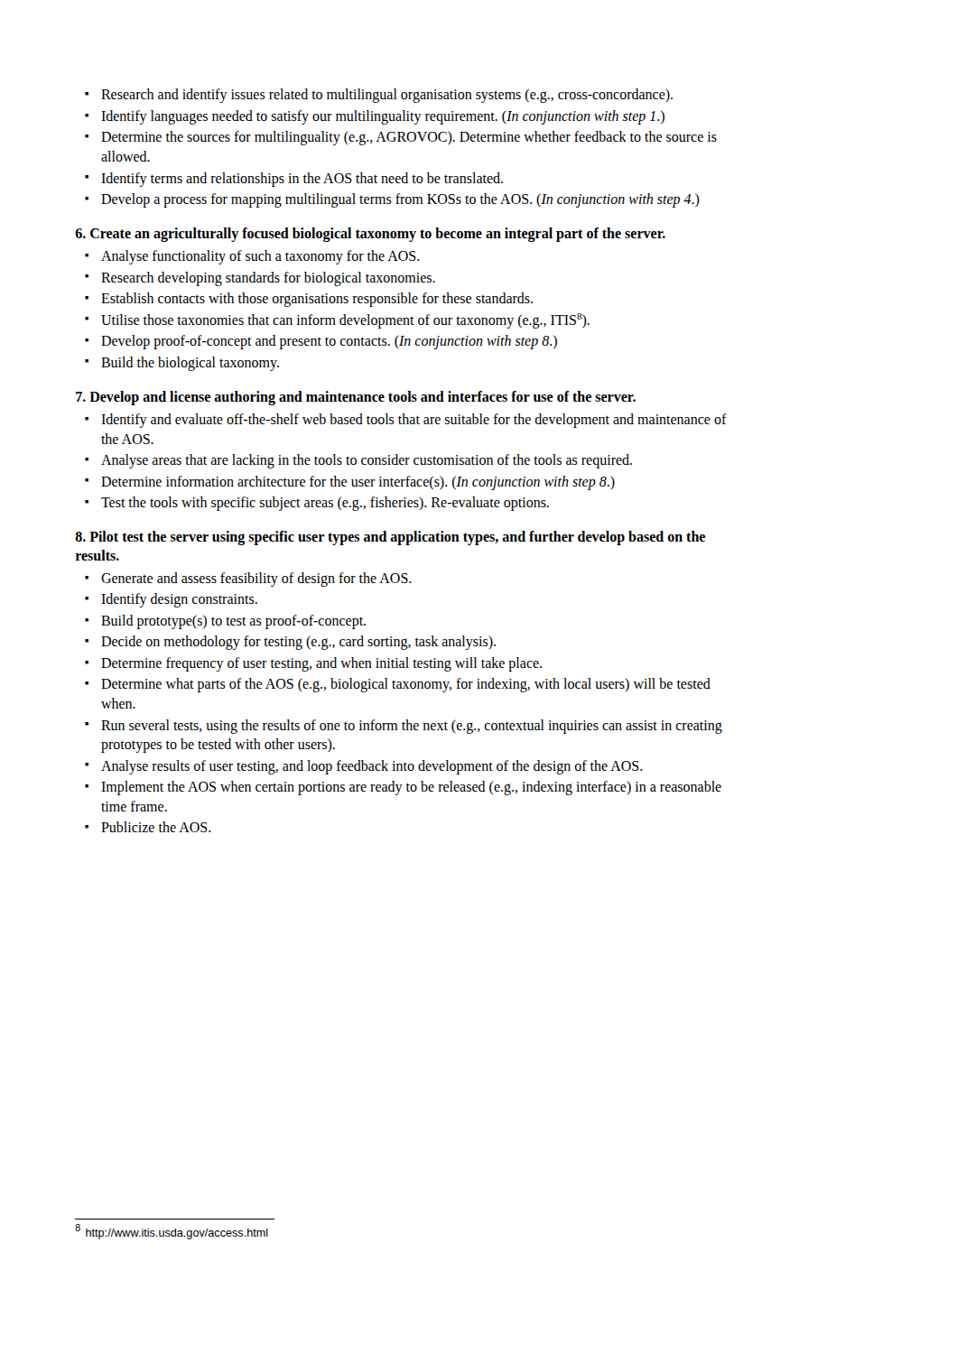Research and identify issues related to multilingual organisation systems (e.g., cross-concordance).
Identify languages needed to satisfy our multilinguality requirement. (In conjunction with step 1.)
Determine the sources for multilinguality (e.g., AGROVOC). Determine whether feedback to the source is allowed.
Identify terms and relationships in the AOS that need to be translated.
Develop a process for mapping multilingual terms from KOSs to the AOS. (In conjunction with step 4.)
6. Create an agriculturally focused biological taxonomy to become an integral part of the server.
Analyse functionality of such a taxonomy for the AOS.
Research developing standards for biological taxonomies.
Establish contacts with those organisations responsible for these standards.
Utilise those taxonomies that can inform development of our taxonomy (e.g., ITIS8).
Develop proof-of-concept and present to contacts. (In conjunction with step 8.)
Build the biological taxonomy.
7. Develop and license authoring and maintenance tools and interfaces for use of the server.
Identify and evaluate off-the-shelf web based tools that are suitable for the development and maintenance of the AOS.
Analyse areas that are lacking in the tools to consider customisation of the tools as required.
Determine information architecture for the user interface(s). (In conjunction with step 8.)
Test the tools with specific subject areas (e.g., fisheries). Re-evaluate options.
8. Pilot test the server using specific user types and application types, and further develop based on the results.
Generate and assess feasibility of design for the AOS.
Identify design constraints.
Build prototype(s) to test as proof-of-concept.
Decide on methodology for testing (e.g., card sorting, task analysis).
Determine frequency of user testing, and when initial testing will take place.
Determine what parts of the AOS (e.g., biological taxonomy, for indexing, with local users) will be tested when.
Run several tests, using the results of one to inform the next (e.g., contextual inquiries can assist in creating prototypes to be tested with other users).
Analyse results of user testing, and loop feedback into development of the design of the AOS.
Implement the AOS when certain portions are ready to be released (e.g., indexing interface) in a reasonable time frame.
Publicize the AOS.
8http://www.itis.usda.gov/access.html